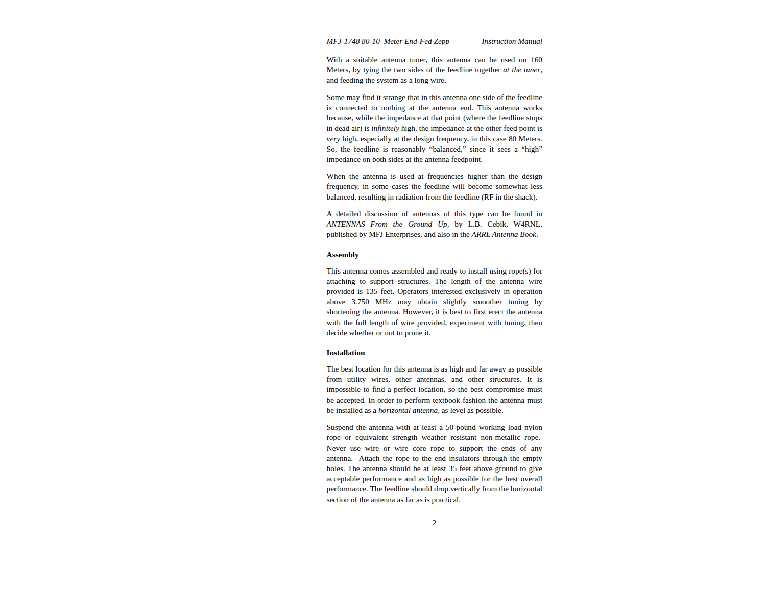MFJ-1748 80-10 Meter End-Fed Zepp Instruction Manual
With a suitable antenna tuner, this antenna can be used on 160 Meters, by tying the two sides of the feedline together at the tuner, and feeding the system as a long wire.
Some may find it strange that in this antenna one side of the feedline is connected to nothing at the antenna end. This antenna works because, while the impedance at that point (where the feedline stops in dead air) is infinitely high, the impedance at the other feed point is very high, especially at the design frequency, in this case 80 Meters. So, the feedline is reasonably “balanced,” since it sees a “high” impedance on both sides at the antenna feedpoint.
When the antenna is used at frequencies higher than the design frequency, in some cases the feedline will become somewhat less balanced, resulting in radiation from the feedline (RF in the shack).
A detailed discussion of antennas of this type can be found in ANTENNAS From the Ground Up, by L.B. Cebik, W4RNL, published by MFJ Enterprises, and also in the ARRL Antenna Book.
Assembly
This antenna comes assembled and ready to install using rope(s) for attaching to support structures. The length of the antenna wire provided is 135 feet. Operators interested exclusively in operation above 3.750 MHz may obtain slightly smoother tuning by shortening the antenna. However, it is best to first erect the antenna with the full length of wire provided, experiment with tuning, then decide whether or not to prune it.
Installation
The best location for this antenna is as high and far away as possible from utility wires, other antennas, and other structures. It is impossible to find a perfect location, so the best compromise must be accepted. In order to perform textbook-fashion the antenna must be installed as a horizontal antenna, as level as possible.
Suspend the antenna with at least a 50-pound working load nylon rope or equivalent strength weather resistant non-metallic rope. Never use wire or wire core rope to support the ends of any antenna. Attach the rope to the end insulators through the empty holes. The antenna should be at least 35 feet above ground to give acceptable performance and as high as possible for the best overall performance. The feedline should drop vertically from the horizontal section of the antenna as far as is practical.
2